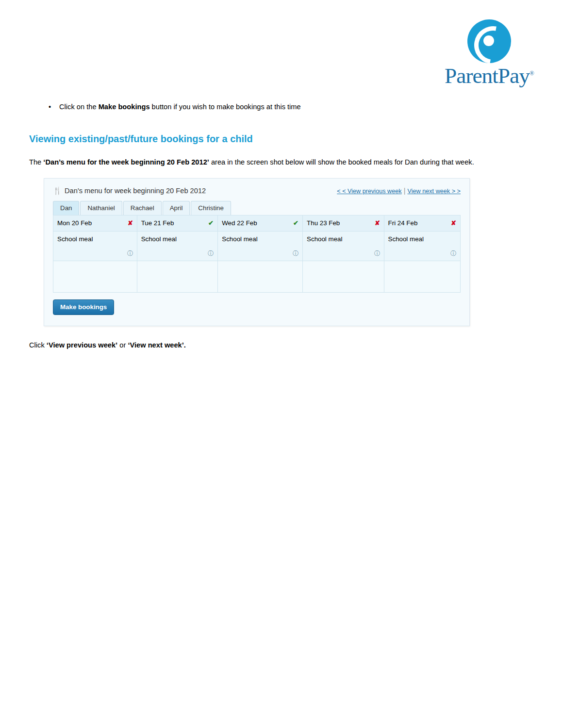ParentPay®
Click on the Make bookings button if you wish to make bookings at this time
Viewing existing/past/future bookings for a child
The ‘Dan’s menu for the week beginning 20 Feb 2012’ area in the screen shot below will show the booked meals for Dan during that week.
🍴Dan's menu for week beginning 20 Feb 2012
< < View previous week|View next week > >
Dan
Nathaniel
Rachael
April
Christine
| Mon 20 Feb ✘ | Tue 21 Feb ✔ | Wed 22 Feb ✔ | Thu 23 Feb ✘ | Fri 24 Feb ✘ |
| --- | --- | --- | --- | --- |
| School meal ⓘ | School meal ⓘ | School meal ⓘ | School meal ⓘ | School meal ⓘ |
Make bookings
Click ‘View previous week’ or ‘View next week’.